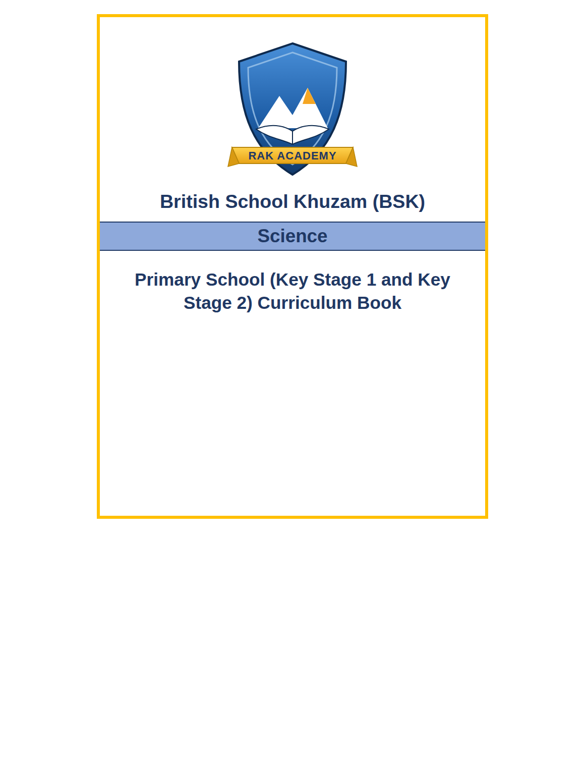RAK ACADEMY
British School Khuzam (BSK)
Science
Primary School (Key Stage 1 and Key Stage 2) Curriculum Book